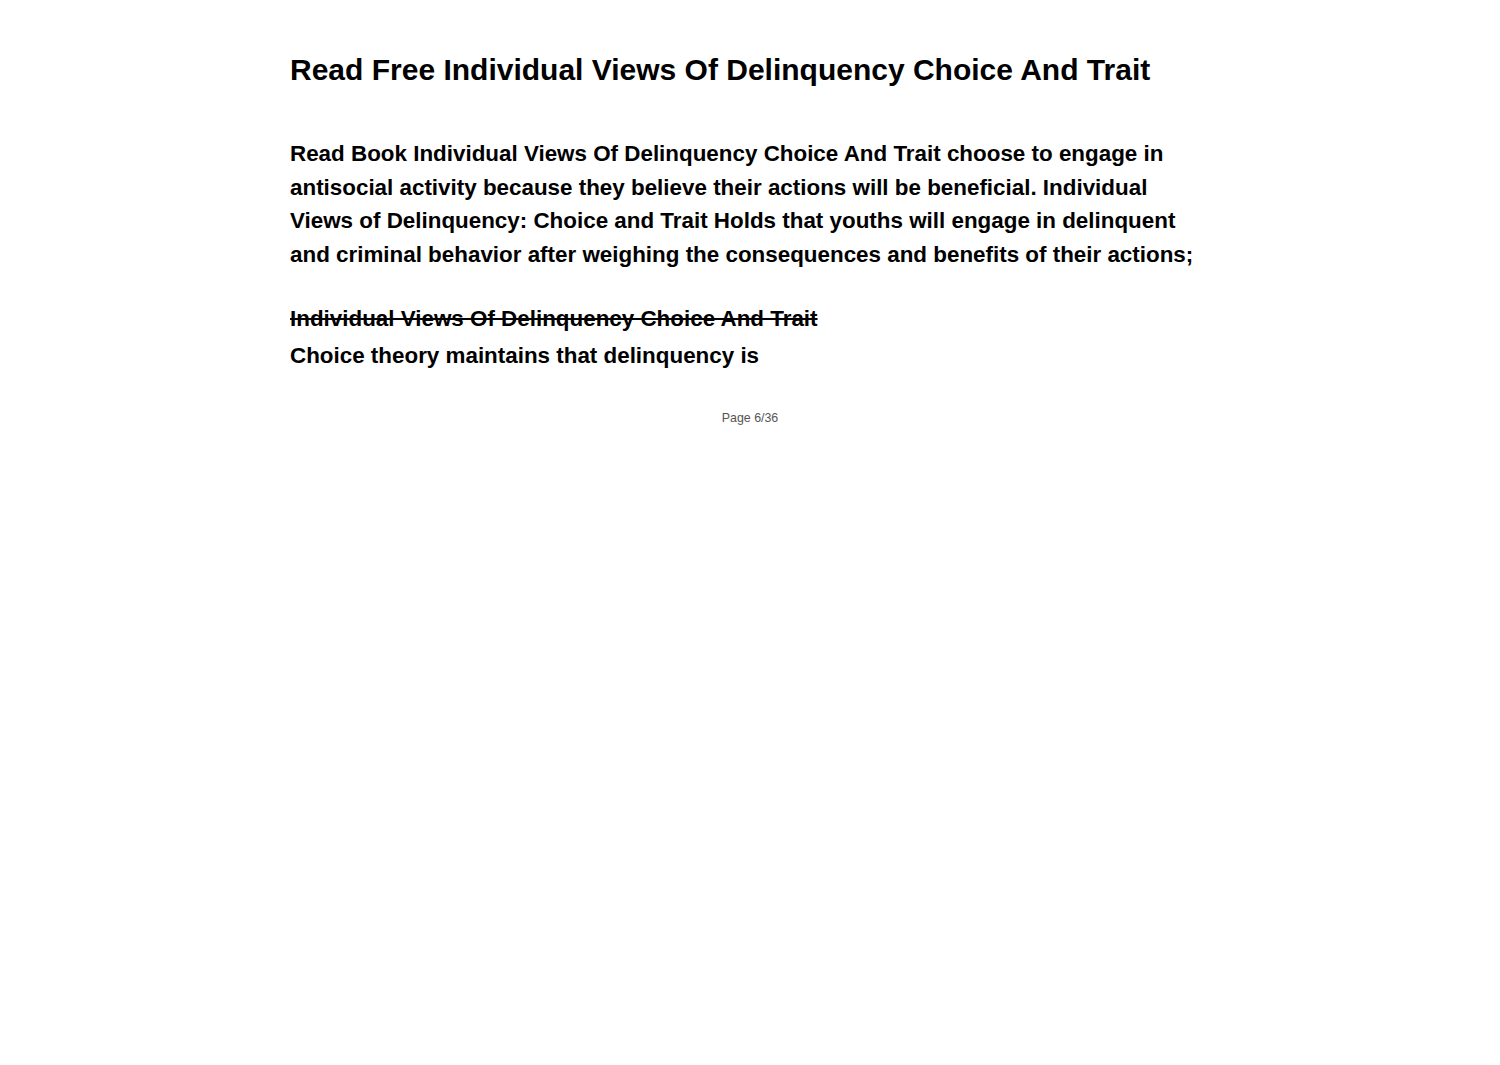Read Free Individual Views Of Delinquency Choice And Trait
Read Book Individual Views Of Delinquency Choice And Trait choose to engage in antisocial activity because they believe their actions will be beneficial. Individual Views of Delinquency: Choice and Trait Holds that youths will engage in delinquent and criminal behavior after weighing the consequences and benefits of their actions;
Individual Views Of Delinquency Choice And Trait
Choice theory maintains that delinquency is
Page 6/36